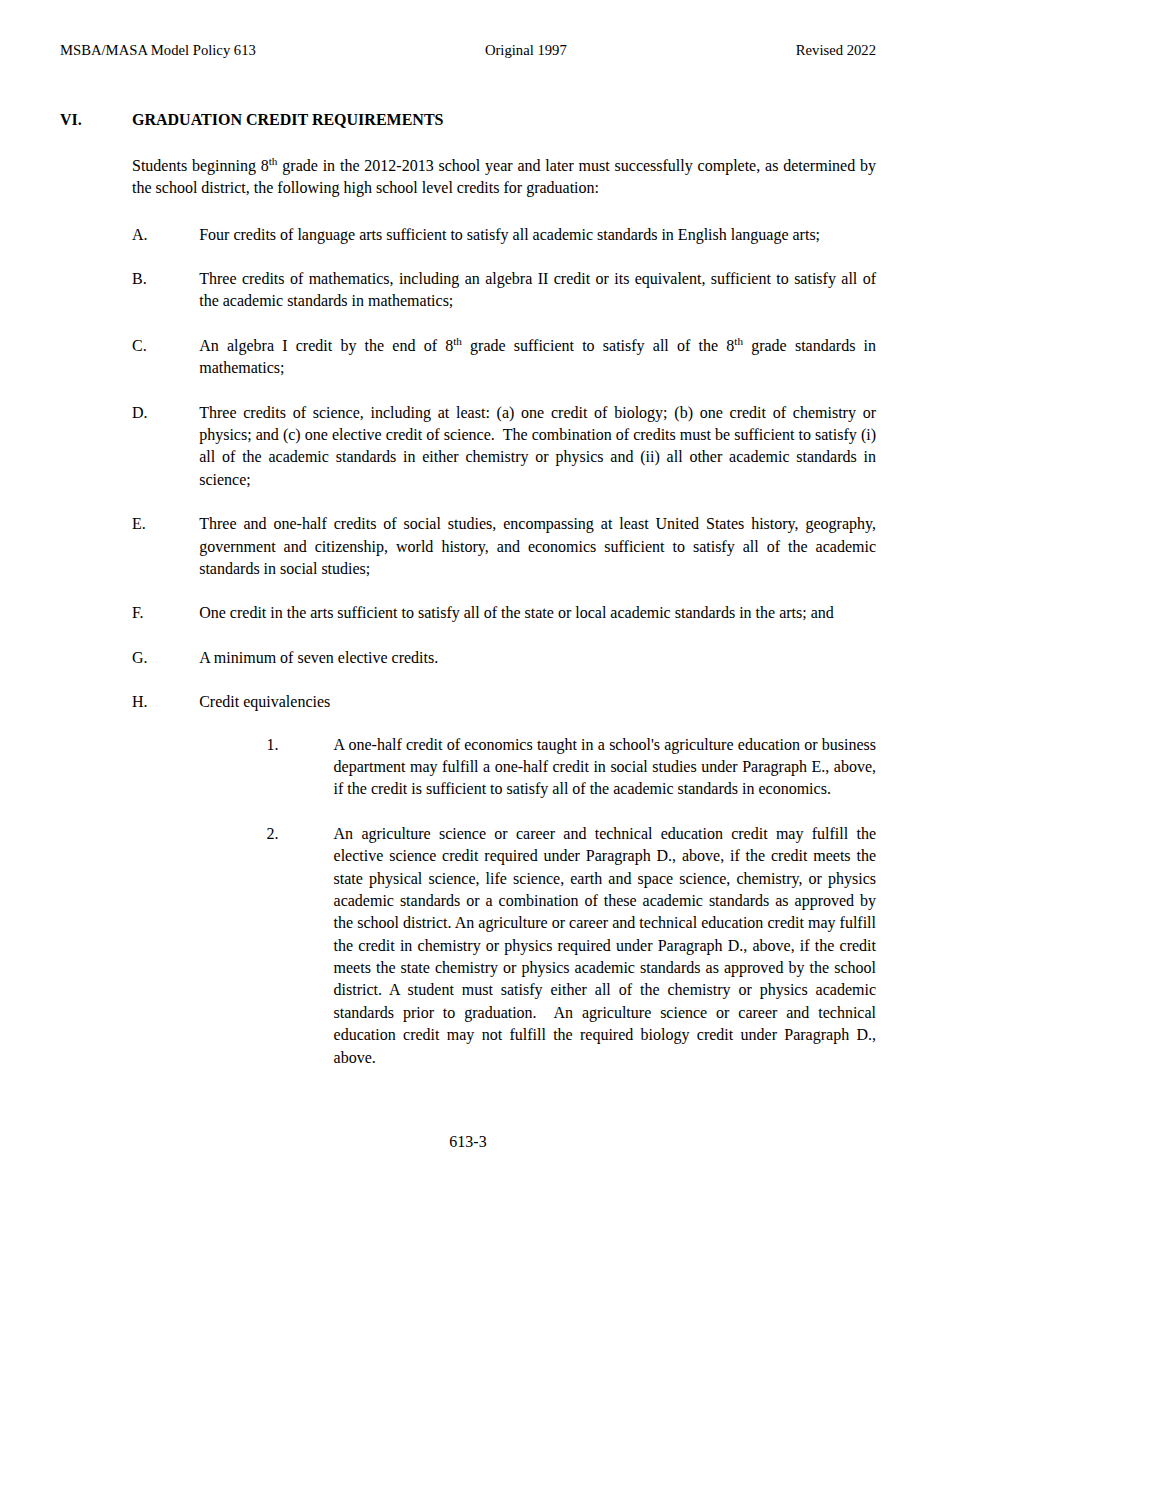MSBA/MASA Model Policy 613 Original 1997 Revised 2022
VI. GRADUATION CREDIT REQUIREMENTS
Students beginning 8th grade in the 2012-2013 school year and later must successfully complete, as determined by the school district, the following high school level credits for graduation:
A. Four credits of language arts sufficient to satisfy all academic standards in English language arts;
B. Three credits of mathematics, including an algebra II credit or its equivalent, sufficient to satisfy all of the academic standards in mathematics;
C. An algebra I credit by the end of 8th grade sufficient to satisfy all of the 8th grade standards in mathematics;
D. Three credits of science, including at least: (a) one credit of biology; (b) one credit of chemistry or physics; and (c) one elective credit of science. The combination of credits must be sufficient to satisfy (i) all of the academic standards in either chemistry or physics and (ii) all other academic standards in science;
E. Three and one-half credits of social studies, encompassing at least United States history, geography, government and citizenship, world history, and economics sufficient to satisfy all of the academic standards in social studies;
F. One credit in the arts sufficient to satisfy all of the state or local academic standards in the arts; and
G. A minimum of seven elective credits.
H. Credit equivalencies
1. A one-half credit of economics taught in a school's agriculture education or business department may fulfill a one-half credit in social studies under Paragraph E., above, if the credit is sufficient to satisfy all of the academic standards in economics.
2. An agriculture science or career and technical education credit may fulfill the elective science credit required under Paragraph D., above, if the credit meets the state physical science, life science, earth and space science, chemistry, or physics academic standards or a combination of these academic standards as approved by the school district. An agriculture or career and technical education credit may fulfill the credit in chemistry or physics required under Paragraph D., above, if the credit meets the state chemistry or physics academic standards as approved by the school district. A student must satisfy either all of the chemistry or physics academic standards prior to graduation. An agriculture science or career and technical education credit may not fulfill the required biology credit under Paragraph D., above.
613-3